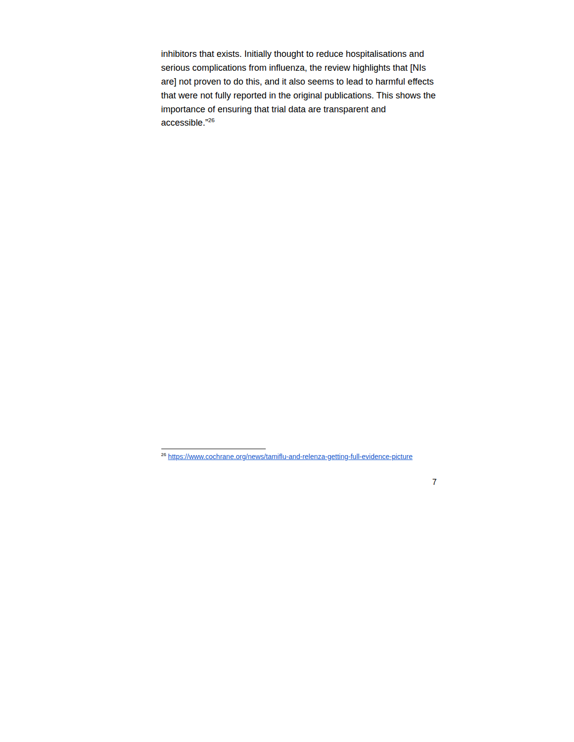inhibitors that exists. Initially thought to reduce hospitalisations and serious complications from influenza, the review highlights that [NIs are] not proven to do this, and it also seems to lead to harmful effects that were not fully reported in the original publications. This shows the importance of ensuring that trial data are transparent and accessible.”26
26 https://www.cochrane.org/news/tamiflu-and-relenza-getting-full-evidence-picture
7